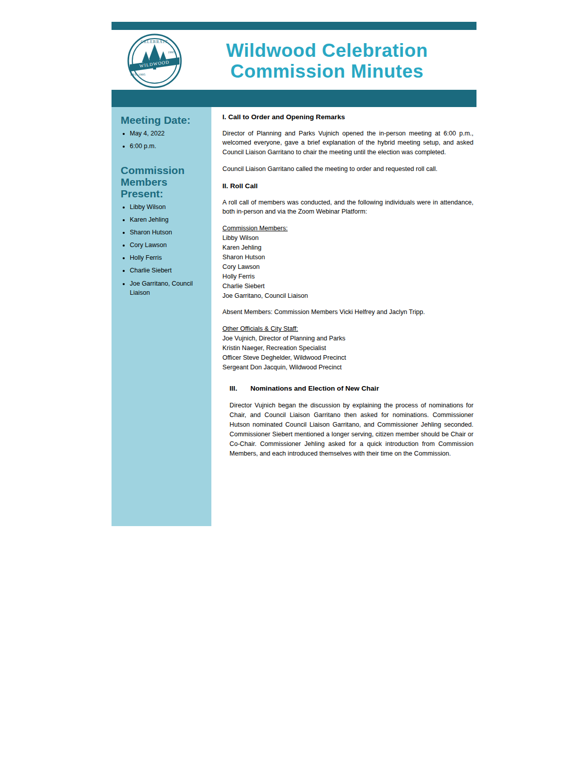WILDWOOD CELEBRATE EST. 1995 1995
Wildwood Celebration
Commission Minutes
Meeting Date:
May 4, 2022
6:00 p.m.
Commission Members Present:
Libby Wilson
Karen Jehling
Sharon Hutson
Cory Lawson
Holly Ferris
Charlie Siebert
Joe Garritano, Council Liaison
I. Call to Order and Opening Remarks
Director of Planning and Parks Vujnich opened the in-person meeting at 6:00 p.m., welcomed everyone, gave a brief explanation of the hybrid meeting setup, and asked Council Liaison Garritano to chair the meeting until the election was completed.
Council Liaison Garritano called the meeting to order and requested roll call.
II. Roll Call
A roll call of members was conducted, and the following individuals were in attendance, both in-person and via the Zoom Webinar Platform:
Commission Members:
Libby Wilson
Karen Jehling
Sharon Hutson
Cory Lawson
Holly Ferris
Charlie Siebert
Joe Garritano, Council Liaison
Absent Members: Commission Members Vicki Helfrey and Jaclyn Tripp.
Other Officials & City Staff:
Joe Vujnich, Director of Planning and Parks
Kristin Naeger, Recreation Specialist
Officer Steve Deghelder, Wildwood Precinct
Sergeant Don Jacquin, Wildwood Precinct
III. Nominations and Election of New Chair
Director Vujnich began the discussion by explaining the process of nominations for Chair, and Council Liaison Garritano then asked for nominations. Commissioner Hutson nominated Council Liaison Garritano, and Commissioner Jehling seconded. Commissioner Siebert mentioned a longer serving, citizen member should be Chair or Co-Chair. Commissioner Jehling asked for a quick introduction from Commission Members, and each introduced themselves with their time on the Commission.